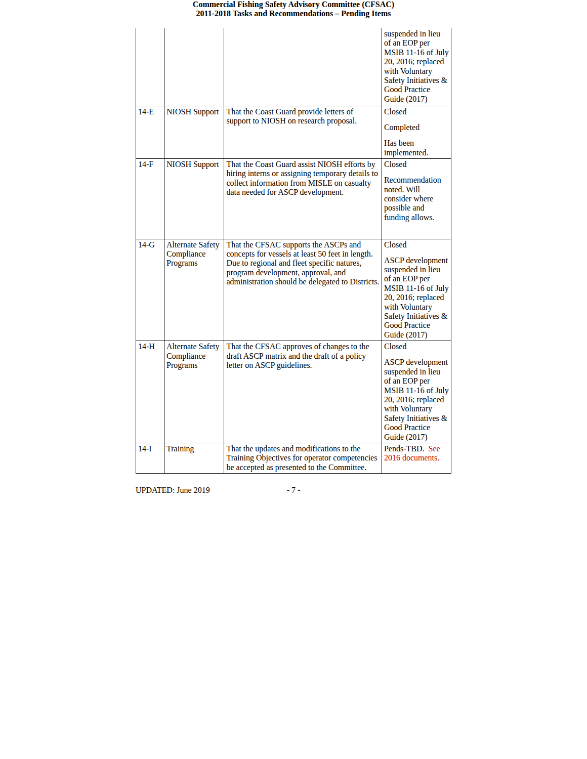Commercial Fishing Safety Advisory Committee (CFSAC) 2011-2018 Tasks and Recommendations – Pending Items
| | | | suspended in lieu of an EOP per MSIB 11-16 of July 20, 2016; replaced with Voluntary Safety Initiatives & Good Practice Guide (2017) |
| 14-E | NIOSH Support | That the Coast Guard provide letters of support to NIOSH on research proposal. | Closed Completed Has been implemented. |
| 14-F | NIOSH Support | That the Coast Guard assist NIOSH efforts by hiring interns or assigning temporary details to collect information from MISLE on casualty data needed for ASCP development. | Closed Recommendation noted. Will consider where possible and funding allows. |
| 14-G | Alternate Safety Compliance Programs | That the CFSAC supports the ASCPs and concepts for vessels at least 50 feet in length. Due to regional and fleet specific natures, program development, approval, and administration should be delegated to Districts. | Closed ASCP development suspended in lieu of an EOP per MSIB 11-16 of July 20, 2016; replaced with Voluntary Safety Initiatives & Good Practice Guide (2017) |
| 14-H | Alternate Safety Compliance Programs | That the CFSAC approves of changes to the draft ASCP matrix and the draft of a policy letter on ASCP guidelines. | Closed ASCP development suspended in lieu of an EOP per MSIB 11-16 of July 20, 2016; replaced with Voluntary Safety Initiatives & Good Practice Guide (2017) |
| 14-I | Training | That the updates and modifications to the Training Objectives for operator competencies be accepted as presented to the Committee. | Pends-TBD. See 2016 documents. |
UPDATED: June 2019
- 7 -